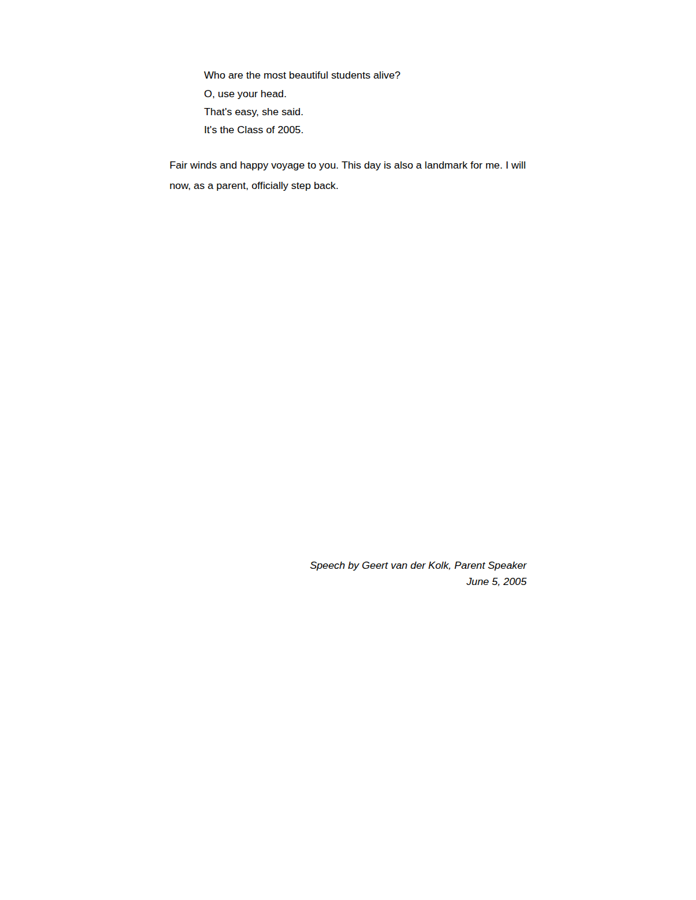Who are the most beautiful students alive?
O, use your head.
That's easy, she said.
It's the Class of 2005.
Fair winds and happy voyage to you. This day is also a landmark for me. I will now, as a parent, officially step back.
Speech by Geert van der Kolk, Parent Speaker
June 5, 2005